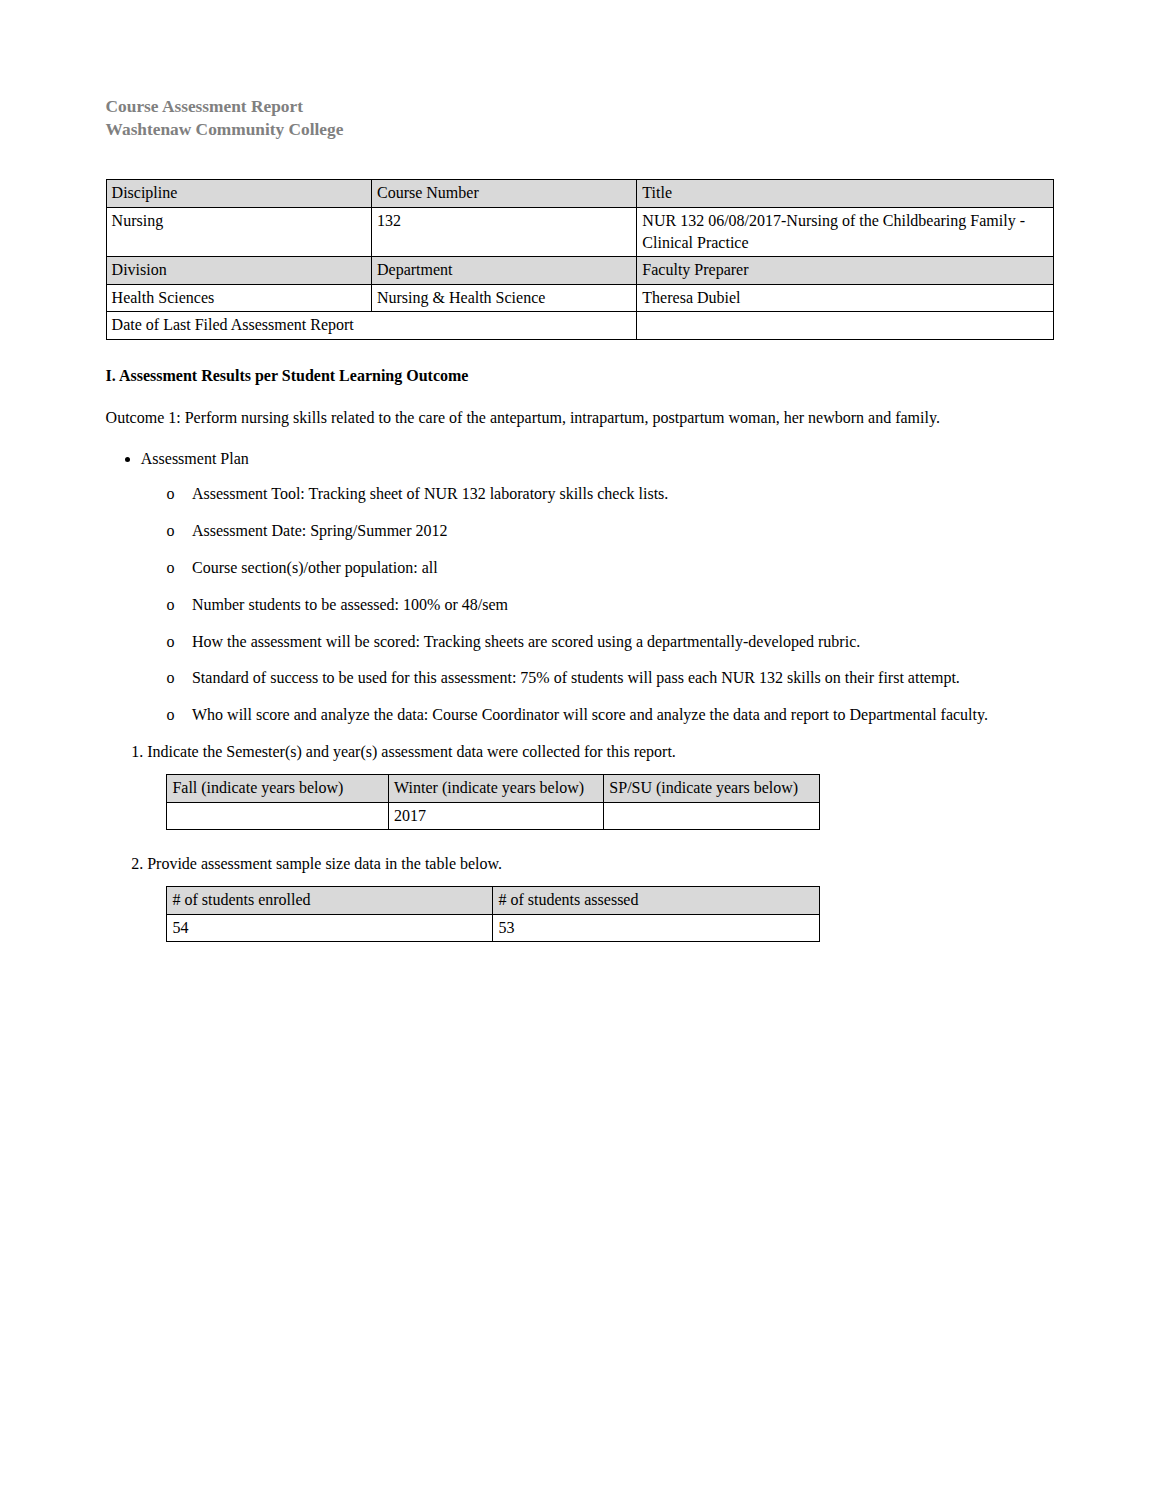Course Assessment Report
Washtenaw Community College
| Discipline | Course Number | Title |
| Nursing | 132 | NUR 132 06/08/2017-Nursing of the Childbearing Family - Clinical Practice |
| Division | Department | Faculty Preparer |
| Health Sciences | Nursing & Health Science | Theresa Dubiel |
| Date of Last Filed Assessment Report | |
I. Assessment Results per Student Learning Outcome
Outcome 1: Perform nursing skills related to the care of the antepartum, intrapartum, postpartum woman, her newborn and family.
Assessment Plan
Assessment Tool: Tracking sheet of NUR 132 laboratory skills check lists.
Assessment Date: Spring/Summer 2012
Course section(s)/other population: all
Number students to be assessed: 100% or 48/sem
How the assessment will be scored: Tracking sheets are scored using a departmentally-developed rubric.
Standard of success to be used for this assessment: 75% of students will pass each NUR 132 skills on their first attempt.
Who will score and analyze the data: Course Coordinator will score and analyze the data and report to Departmental faculty.
Indicate the Semester(s) and year(s) assessment data were collected for this report.
| Fall (indicate years below) | Winter (indicate years below) | SP/SU (indicate years below) |
| | 2017 | |
Provide assessment sample size data in the table below.
| # of students enrolled | # of students assessed |
| 54 | 53 |